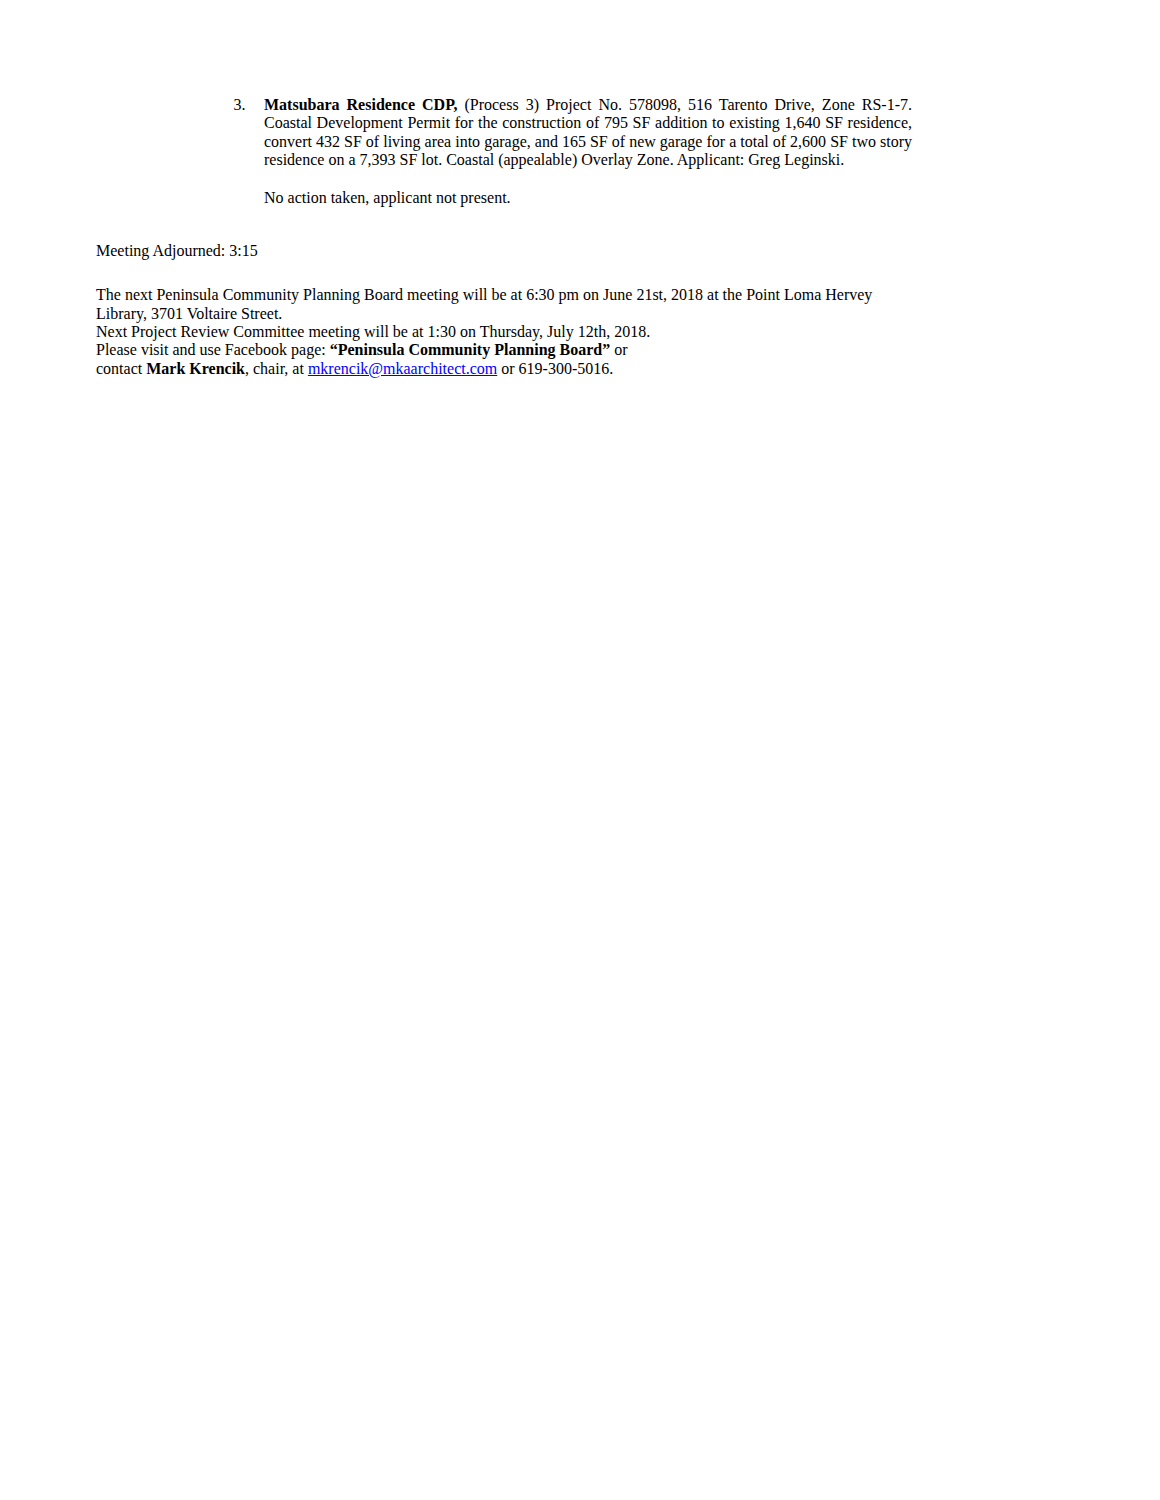Matsubara Residence CDP, (Process 3) Project No. 578098, 516 Tarento Drive, Zone RS-1-7. Coastal Development Permit for the construction of 795 SF addition to existing 1,640 SF residence, convert 432 SF of living area into garage, and 165 SF of new garage for a total of 2,600 SF two story residence on a 7,393 SF lot. Coastal (appealable) Overlay Zone. Applicant: Greg Leginski.
No action taken, applicant not present.
Meeting Adjourned: 3:15
The next Peninsula Community Planning Board meeting will be at 6:30 pm on June 21st, 2018 at the Point Loma Hervey Library, 3701 Voltaire Street.
Next Project Review Committee meeting will be at 1:30 on Thursday, July 12th, 2018.
Please visit and use Facebook page: “Peninsula Community Planning Board” or
contact Mark Krencik, chair, at mkrencik@mkaarchitect.com or 619-300-5016.